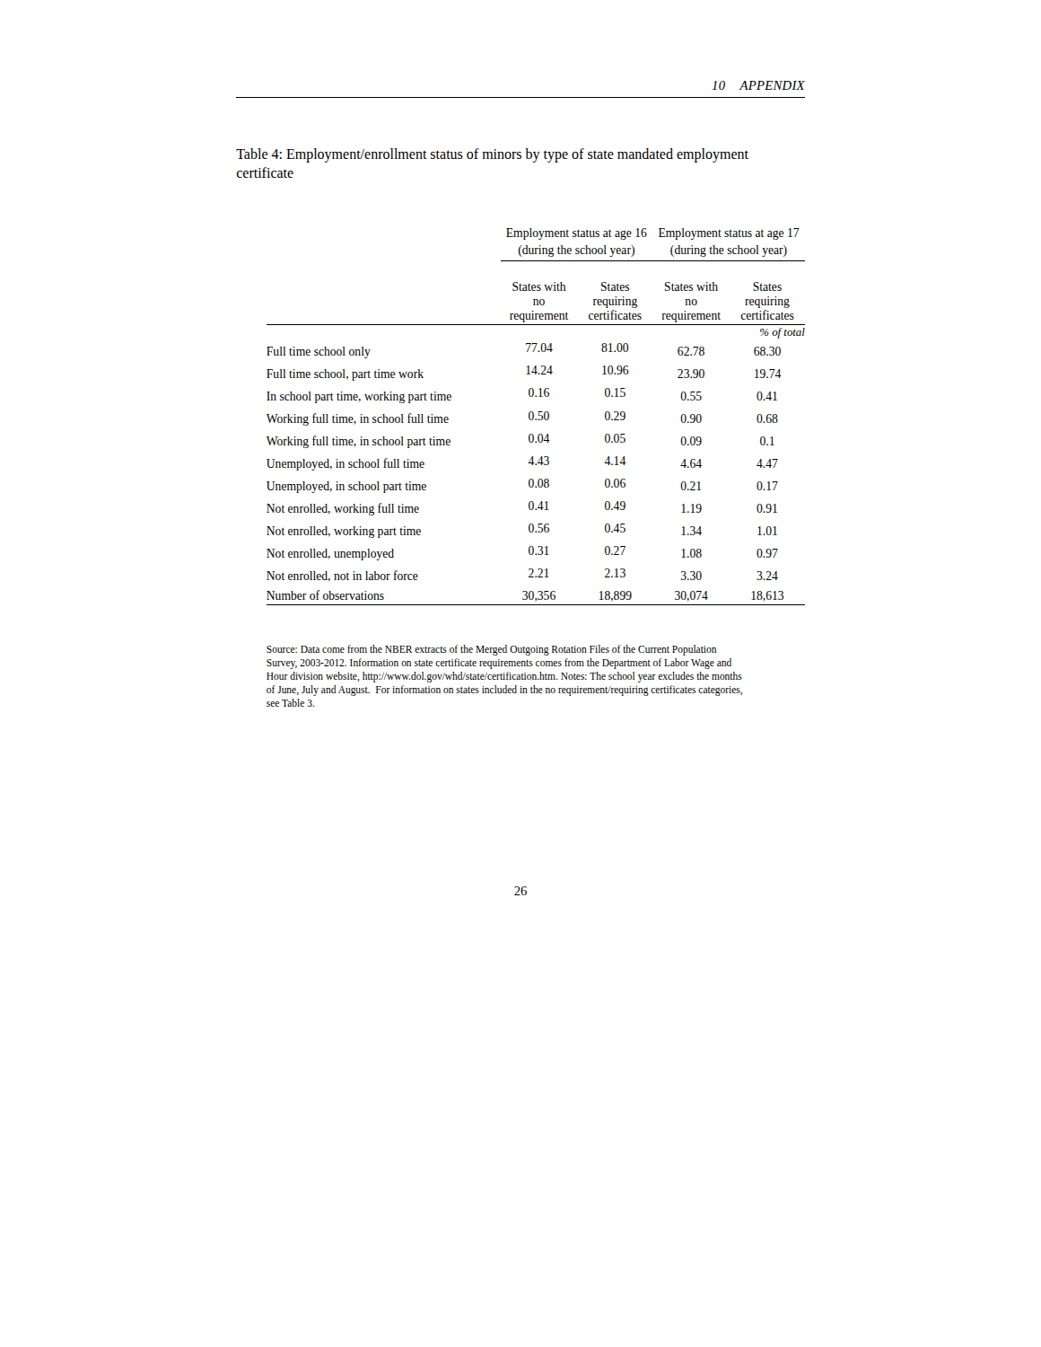10 APPENDIX
Table 4: Employment/enrollment status of minors by type of state mandated employment certificate
| | Employment status at age 16 (during the school year) | Employment status at age 17 (during the school year) |
| | States with no requirement | States requiring certificates | States with no requirement | States requiring certificates |
| | | | | % of total |
| Full time school only | 77.04 | 81.00 | 62.78 | 68.30 |
| Full time school, part time work | 14.24 | 10.96 | 23.90 | 19.74 |
| In school part time, working part time | 0.16 | 0.15 | 0.55 | 0.41 |
| Working full time, in school full time | 0.50 | 0.29 | 0.90 | 0.68 |
| Working full time, in school part time | 0.04 | 0.05 | 0.09 | 0.1 |
| Unemployed, in school full time | 4.43 | 4.14 | 4.64 | 4.47 |
| Unemployed, in school part time | 0.08 | 0.06 | 0.21 | 0.17 |
| Not enrolled, working full time | 0.41 | 0.49 | 1.19 | 0.91 |
| Not enrolled, working part time | 0.56 | 0.45 | 1.34 | 1.01 |
| Not enrolled, unemployed | 0.31 | 0.27 | 1.08 | 0.97 |
| Not enrolled, not in labor force | 2.21 | 2.13 | 3.30 | 3.24 |
| Number of observations | 30,356 | 18,899 | 30,074 | 18,613 |
Source: Data come from the NBER extracts of the Merged Outgoing Rotation Files of the Current Population Survey, 2003-2012. Information on state certificate requirements comes from the Department of Labor Wage and Hour division website, http://www.dol.gov/whd/state/certification.htm. Notes: The school year excludes the months of June, July and August. For information on states included in the no requirement/requiring certificates categories, see Table 3.
26